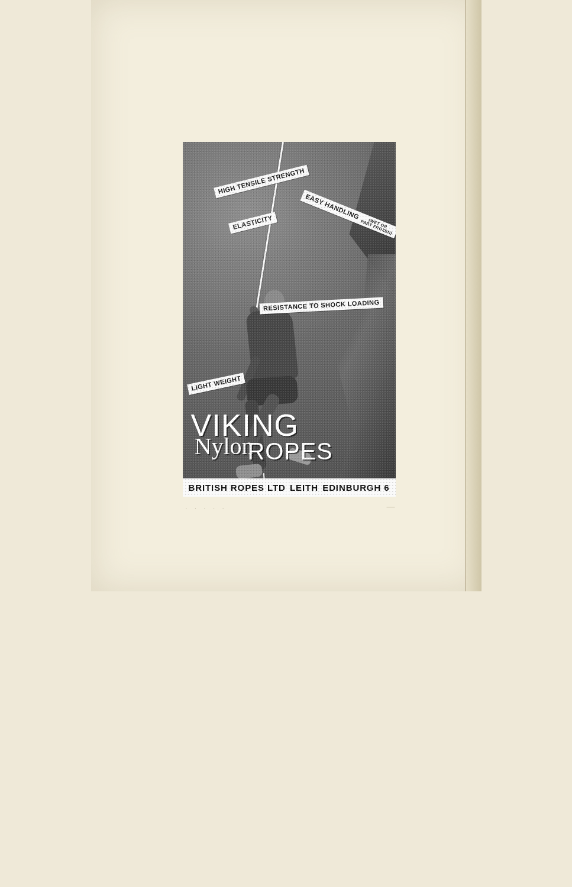High tensile strength
Elasticity
Easy handling (wet or
part frozen)
Resistance to shock loading
Light weight
VIKING
Nylon
ROPES
BRITISH ROPES LTD LEITH EDINBURGH 6
. . . . . —